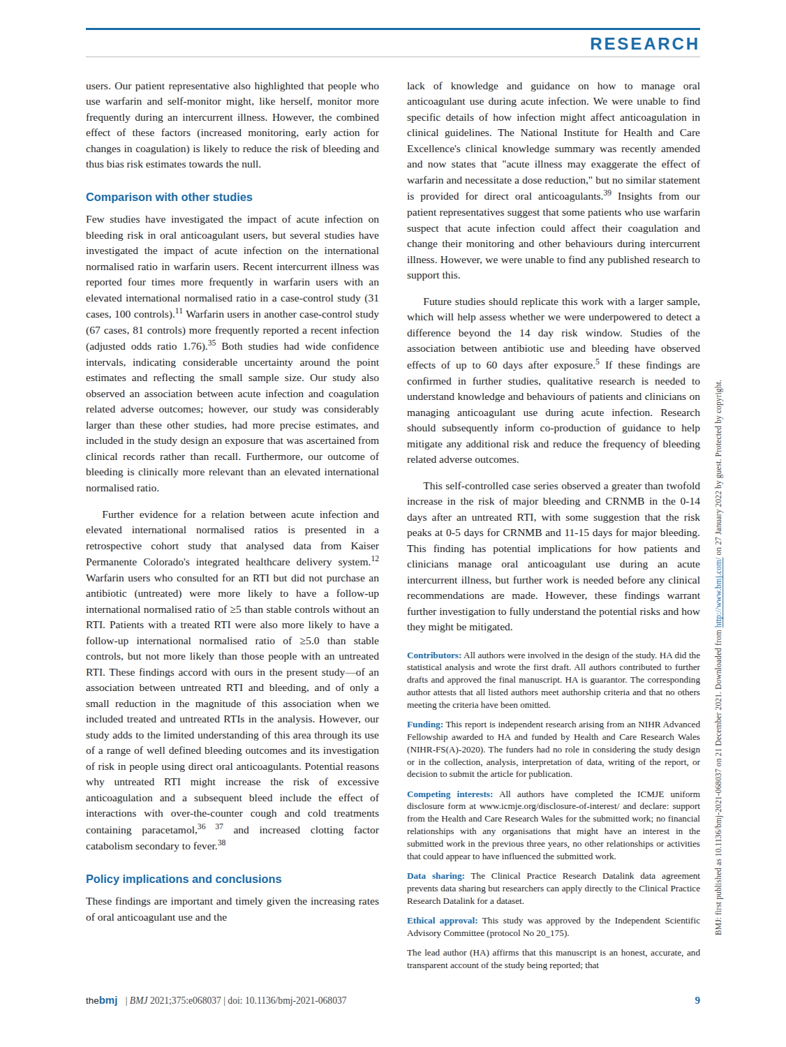Research
BMJ: first published as 10.1136/bmj-2021-068037 on 21 December 2021. Downloaded from http://www.bmj.com/ on 27 January 2022 by guest. Protected by copyright.
users. Our patient representative also highlighted that people who use warfarin and self-monitor might, like herself, monitor more frequently during an intercurrent illness. However, the combined effect of these factors (increased monitoring, early action for changes in coagulation) is likely to reduce the risk of bleeding and thus bias risk estimates towards the null.
Comparison with other studies
Few studies have investigated the impact of acute infection on bleeding risk in oral anticoagulant users, but several studies have investigated the impact of acute infection on the international normalised ratio in warfarin users. Recent intercurrent illness was reported four times more frequently in warfarin users with an elevated international normalised ratio in a case-control study (31 cases, 100 controls).11 Warfarin users in another case-control study (67 cases, 81 controls) more frequently reported a recent infection (adjusted odds ratio 1.76).35 Both studies had wide confidence intervals, indicating considerable uncertainty around the point estimates and reflecting the small sample size. Our study also observed an association between acute infection and coagulation related adverse outcomes; however, our study was considerably larger than these other studies, had more precise estimates, and included in the study design an exposure that was ascertained from clinical records rather than recall. Furthermore, our outcome of bleeding is clinically more relevant than an elevated international normalised ratio.
Further evidence for a relation between acute infection and elevated international normalised ratios is presented in a retrospective cohort study that analysed data from Kaiser Permanente Colorado's integrated healthcare delivery system.12 Warfarin users who consulted for an RTI but did not purchase an antibiotic (untreated) were more likely to have a follow-up international normalised ratio of ≥5 than stable controls without an RTI. Patients with a treated RTI were also more likely to have a follow-up international normalised ratio of ≥5.0 than stable controls, but not more likely than those people with an untreated RTI. These findings accord with ours in the present study—of an association between untreated RTI and bleeding, and of only a small reduction in the magnitude of this association when we included treated and untreated RTIs in the analysis. However, our study adds to the limited understanding of this area through its use of a range of well defined bleeding outcomes and its investigation of risk in people using direct oral anticoagulants. Potential reasons why untreated RTI might increase the risk of excessive anticoagulation and a subsequent bleed include the effect of interactions with over-the-counter cough and cold treatments containing paracetamol,36 37 and increased clotting factor catabolism secondary to fever.38
Policy implications and conclusions
These findings are important and timely given the increasing rates of oral anticoagulant use and the
lack of knowledge and guidance on how to manage oral anticoagulant use during acute infection. We were unable to find specific details of how infection might affect anticoagulation in clinical guidelines. The National Institute for Health and Care Excellence's clinical knowledge summary was recently amended and now states that "acute illness may exaggerate the effect of warfarin and necessitate a dose reduction," but no similar statement is provided for direct oral anticoagulants.39 Insights from our patient representatives suggest that some patients who use warfarin suspect that acute infection could affect their coagulation and change their monitoring and other behaviours during intercurrent illness. However, we were unable to find any published research to support this.
Future studies should replicate this work with a larger sample, which will help assess whether we were underpowered to detect a difference beyond the 14 day risk window. Studies of the association between antibiotic use and bleeding have observed effects of up to 60 days after exposure.5 If these findings are confirmed in further studies, qualitative research is needed to understand knowledge and behaviours of patients and clinicians on managing anticoagulant use during acute infection. Research should subsequently inform co-production of guidance to help mitigate any additional risk and reduce the frequency of bleeding related adverse outcomes.
This self-controlled case series observed a greater than twofold increase in the risk of major bleeding and CRNMB in the 0-14 days after an untreated RTI, with some suggestion that the risk peaks at 0-5 days for CRNMB and 11-15 days for major bleeding. This finding has potential implications for how patients and clinicians manage oral anticoagulant use during an acute intercurrent illness, but further work is needed before any clinical recommendations are made. However, these findings warrant further investigation to fully understand the potential risks and how they might be mitigated.
Contributors: All authors were involved in the design of the study. HA did the statistical analysis and wrote the first draft. All authors contributed to further drafts and approved the final manuscript. HA is guarantor. The corresponding author attests that all listed authors meet authorship criteria and that no others meeting the criteria have been omitted.
Funding: This report is independent research arising from an NIHR Advanced Fellowship awarded to HA and funded by Health and Care Research Wales (NIHR-FS(A)-2020). The funders had no role in considering the study design or in the collection, analysis, interpretation of data, writing of the report, or decision to submit the article for publication.
Competing interests: All authors have completed the ICMJE uniform disclosure form at www.icmje.org/disclosure-of-interest/ and declare: support from the Health and Care Research Wales for the submitted work; no financial relationships with any organisations that might have an interest in the submitted work in the previous three years, no other relationships or activities that could appear to have influenced the submitted work.
Data sharing: The Clinical Practice Research Datalink data agreement prevents data sharing but researchers can apply directly to the Clinical Practice Research Datalink for a dataset.
Ethical approval: This study was approved by the Independent Scientific Advisory Committee (protocol No 20_175).
The lead author (HA) affirms that this manuscript is an honest, accurate, and transparent account of the study being reported; that
thebmj | BMJ 2021;375:e068037 | doi: 10.1136/bmj-2021-068037
9